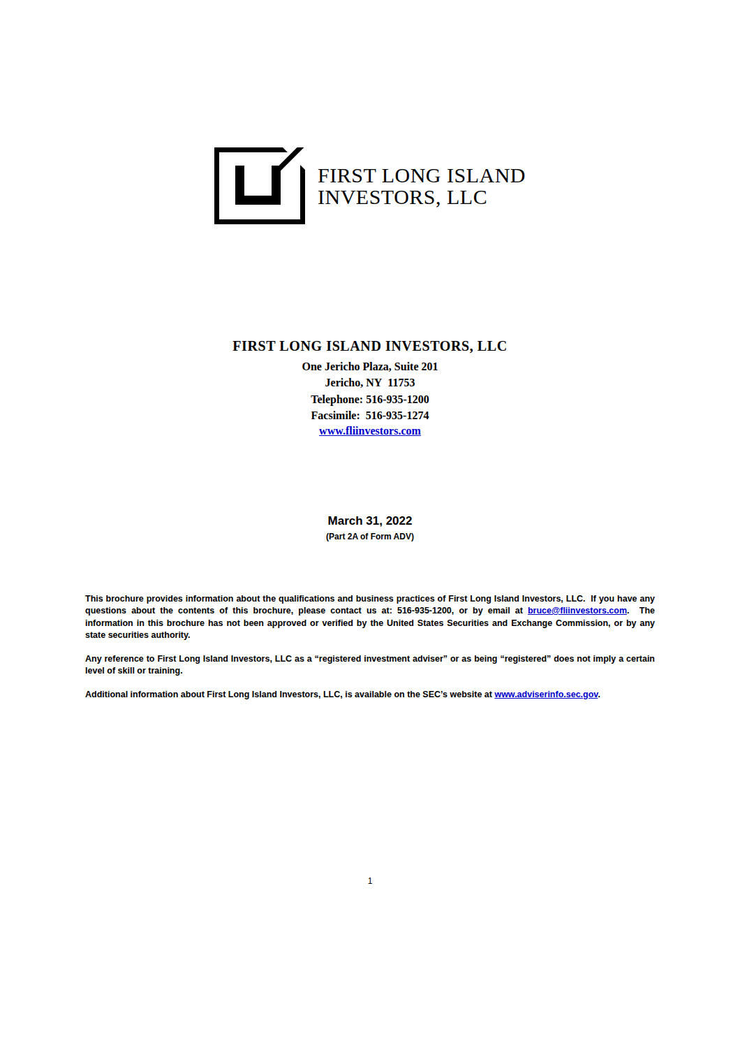FIRST LONG ISLAND
INVESTORS, LLC
FIRST LONG ISLAND INVESTORS, LLC
One Jericho Plaza, Suite 201
Jericho, NY 11753
Telephone: 516-935-1200
Facsimile: 516-935-1274
www.fliinvestors.com
March 31, 2022
(Part 2A of Form ADV)
This brochure provides information about the qualifications and business practices of First Long Island Investors, LLC. If you have any questions about the contents of this brochure, please contact us at: 516-935-1200, or by email at bruce@fliinvestors.com. The information in this brochure has not been approved or verified by the United States Securities and Exchange Commission, or by any state securities authority.
Any reference to First Long Island Investors, LLC as a “registered investment adviser” or as being “registered” does not imply a certain level of skill or training.
Additional information about First Long Island Investors, LLC, is available on the SEC’s website at www.adviserinfo.sec.gov.
1